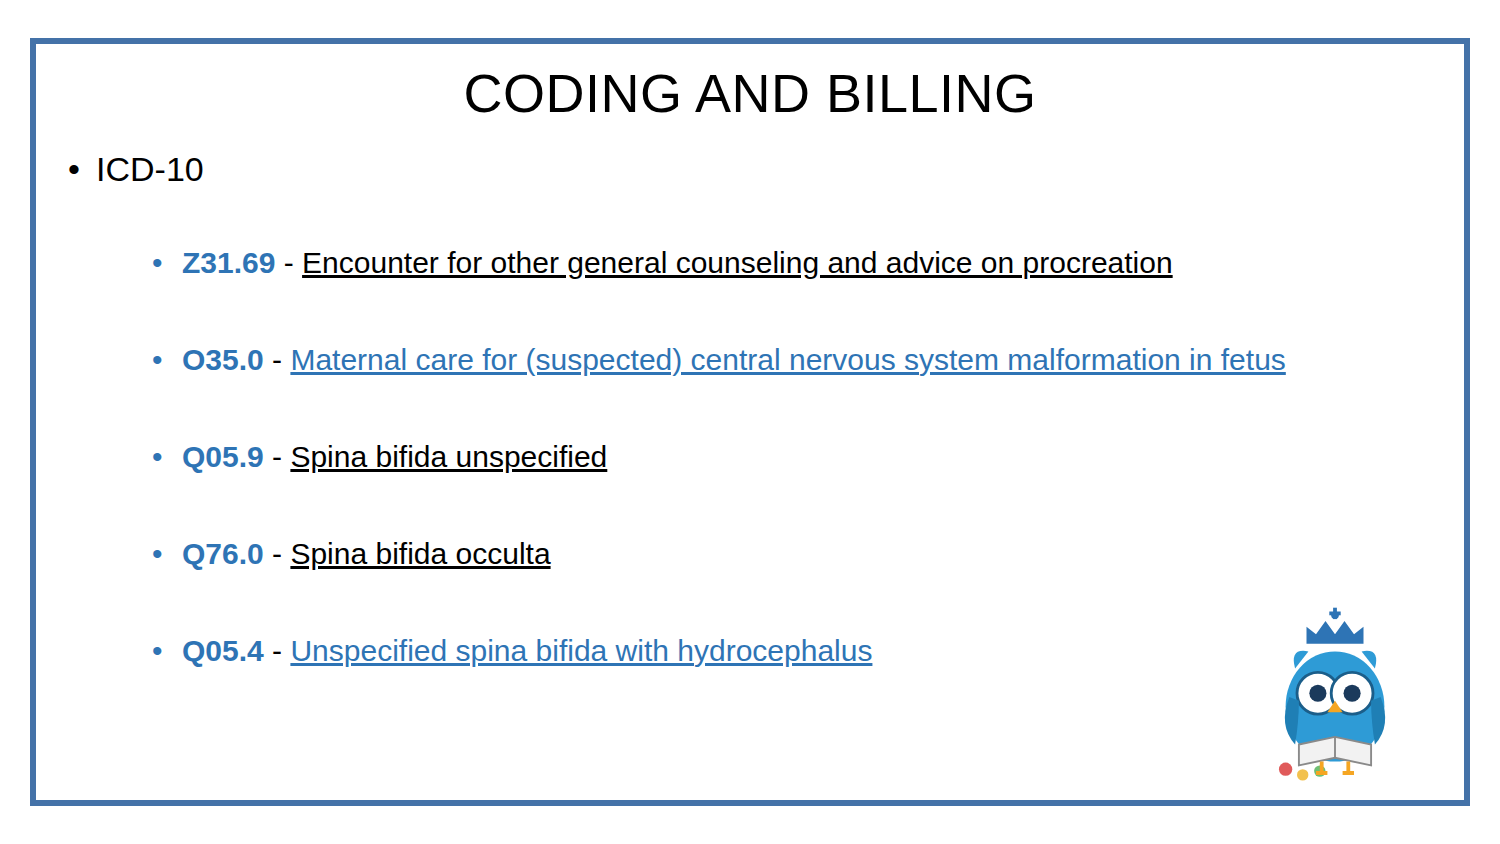CODING AND BILLING
ICD-10
Z31.69 - Encounter for other general counseling and advice on procreation
O35.0 - Maternal care for (suspected) central nervous system malformation in fetus
Q05.9 - Spina bifida unspecified
Q76.0 - Spina bifida occulta
Q05.4 - Unspecified spina bifida with hydrocephalus